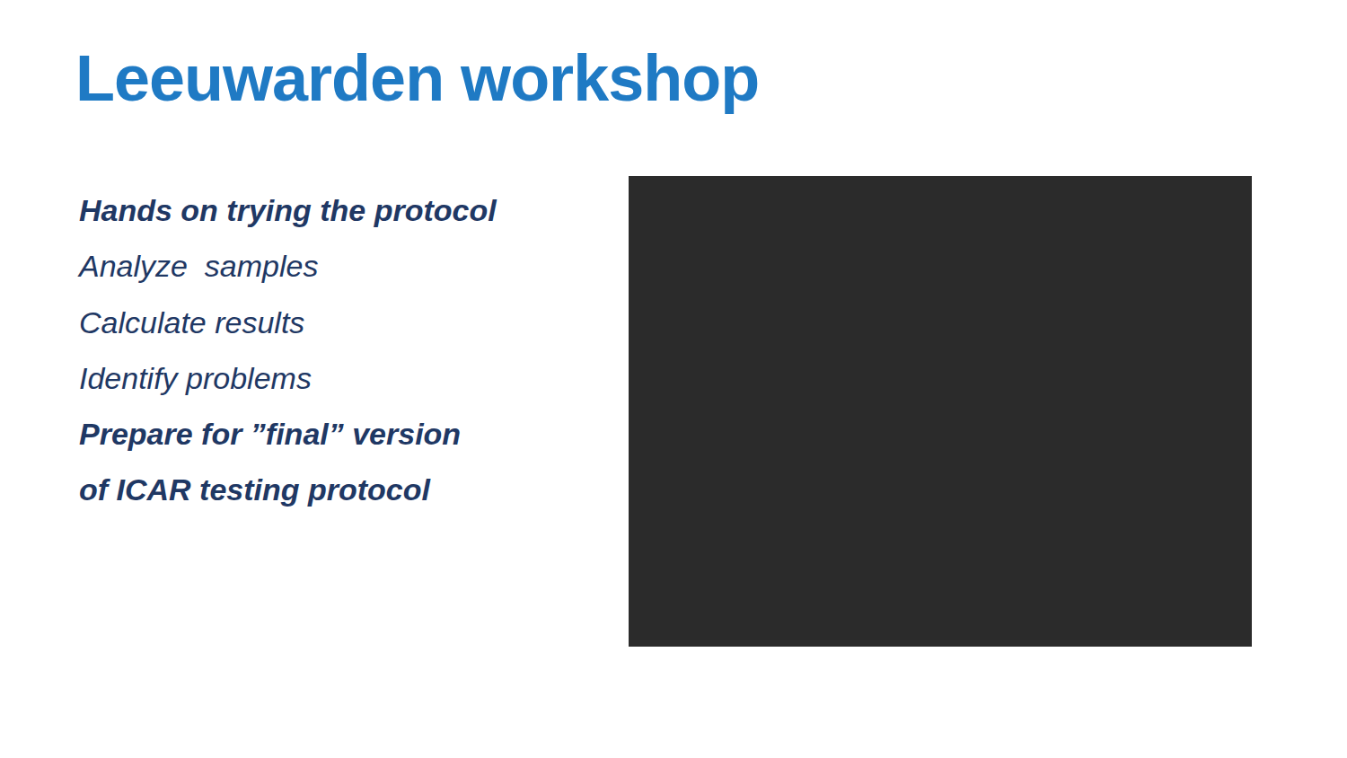Leeuwarden workshop
Hands on trying the protocol
Analyze samples
Calculate results
Identify problems
Prepare for ”final” version
of ICAR testing protocol